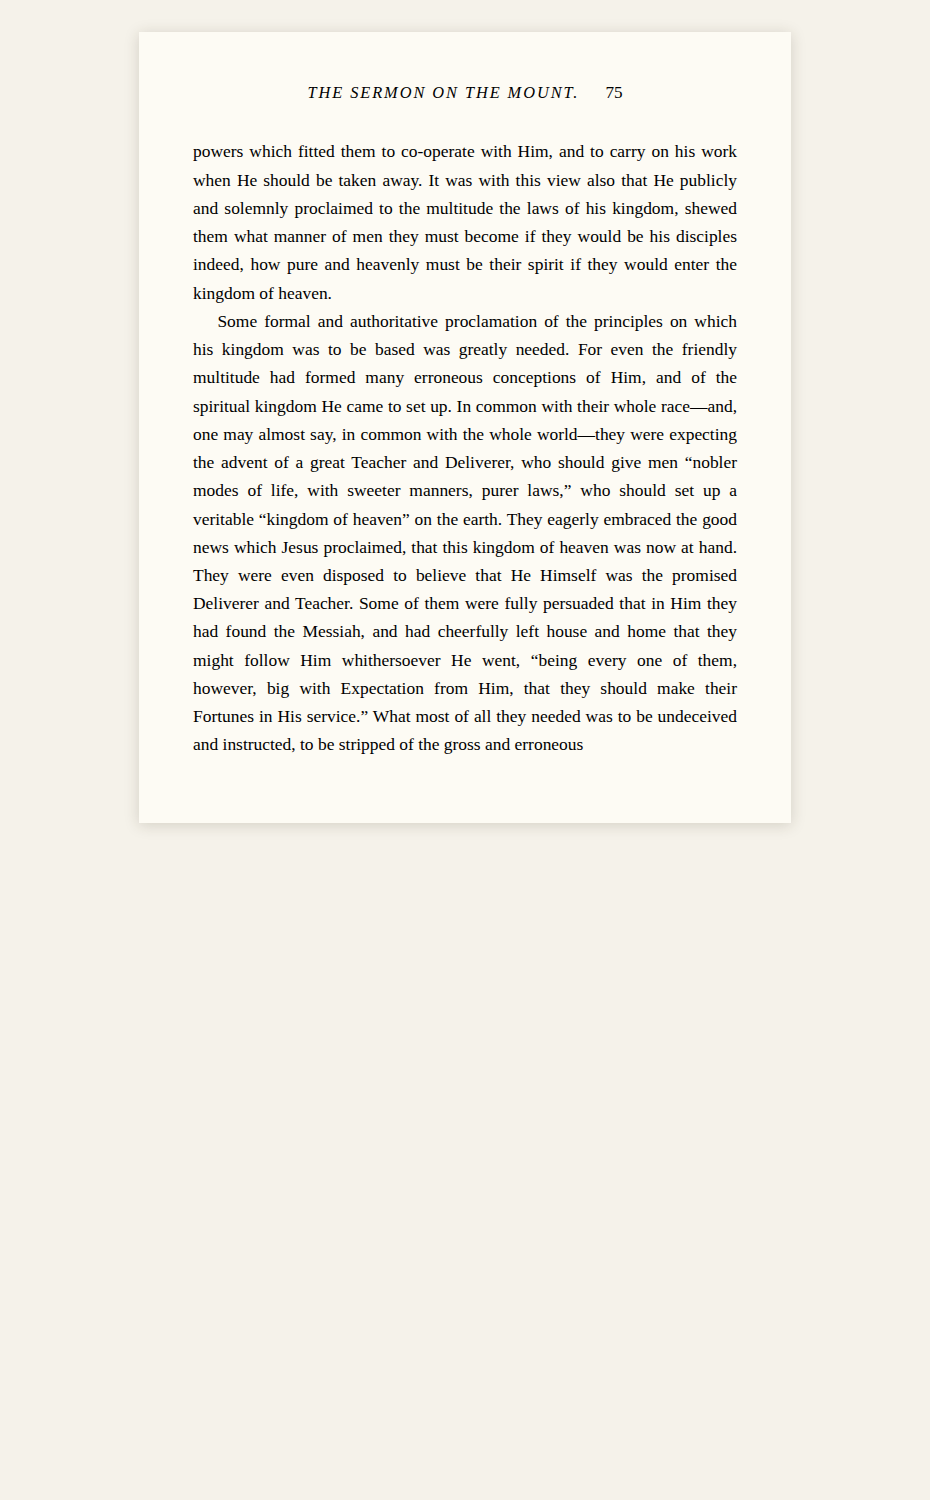The Sermon on the Mount. 75
powers which fitted them to co-operate with Him, and to carry on his work when He should be taken away. It was with this view also that He publicly and solemnly proclaimed to the multitude the laws of his kingdom, shewed them what manner of men they must become if they would be his disciples indeed, how pure and heavenly must be their spirit if they would enter the kingdom of heaven.
Some formal and authoritative proclamation of the principles on which his kingdom was to be based was greatly needed. For even the friendly multitude had formed many erroneous conceptions of Him, and of the spiritual kingdom He came to set up. In common with their whole race—and, one may almost say, in common with the whole world—they were expecting the advent of a great Teacher and Deliverer, who should give men “nobler modes of life, with sweeter manners, purer laws,” who should set up a veritable “kingdom of heaven” on the earth. They eagerly embraced the good news which Jesus proclaimed, that this kingdom of heaven was now at hand. They were even disposed to believe that He Himself was the promised Deliverer and Teacher. Some of them were fully persuaded that in Him they had found the Messiah, and had cheerfully left house and home that they might follow Him whithersoever He went, “being every one of them, however, big with Expectation from Him, that they should make their Fortunes in His service.” What most of all they needed was to be undeceived and instructed, to be stripped of the gross and erroneous